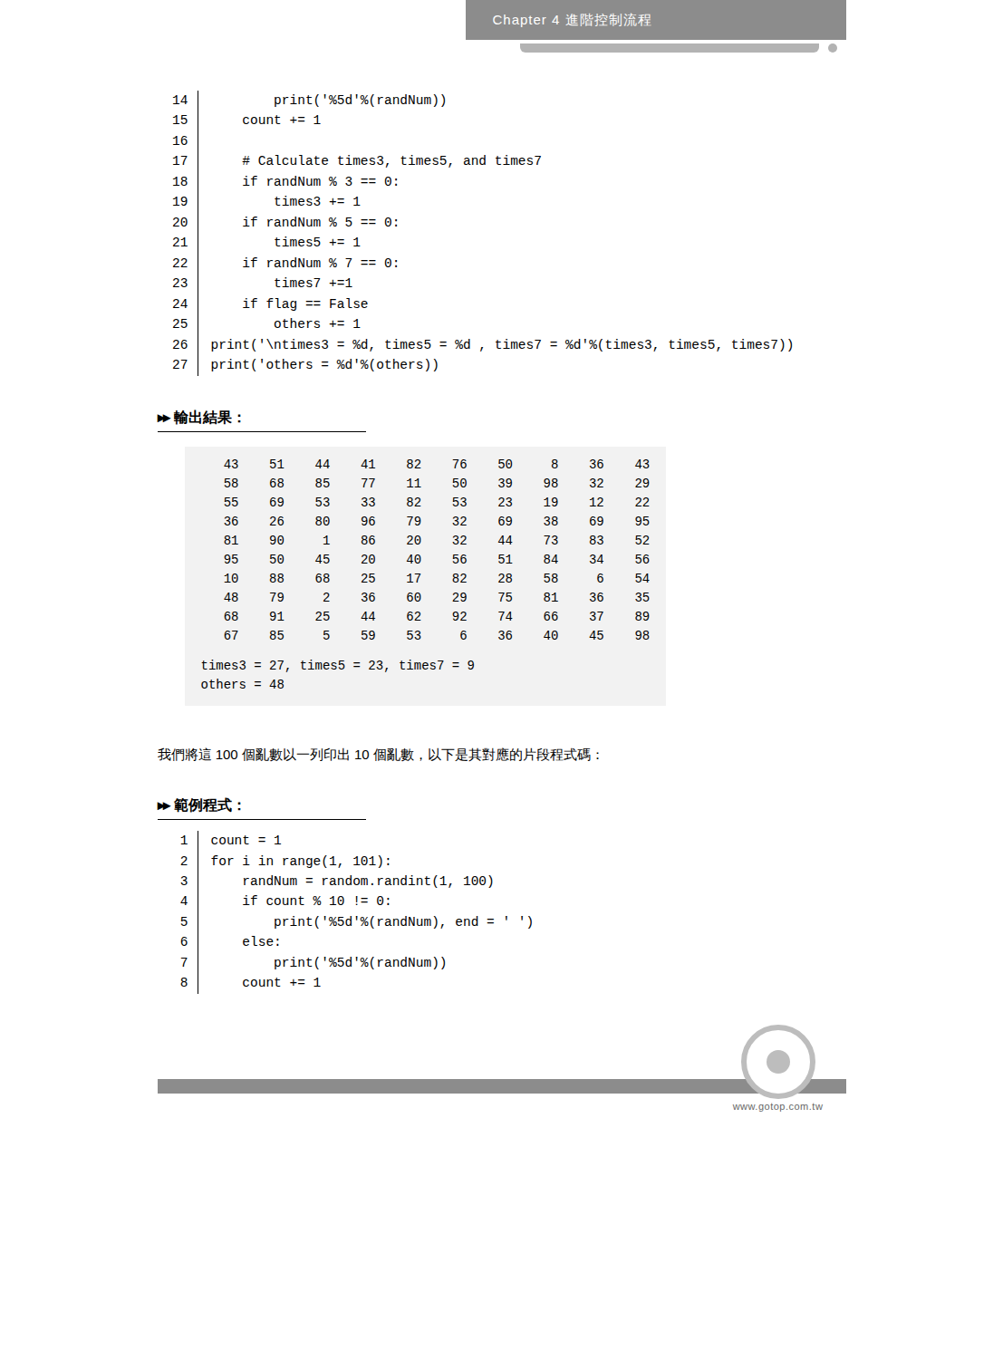Chapter 4 進階控制流程
14 15 16 17 18 19 20 21 22 23 24 25 26 27
print('%5d'%(randNum)) count += 1 # Calculate times3, times5, and times7 if randNum % 3 == 0: times3 += 1 if randNum % 5 == 0: times5 += 1 if randNum % 7 == 0: times7 +=1 if flag == False others += 1 print('\ntimes3 = %d, times5 = %d , times7 = %d'%(times3, times5, times7)) print('others = %d'%(others))
▸▸輸出結果：
43 51 44 41 82 76 50 8 36 43 58 68 85 77 11 50 39 98 32 29 55 69 53 33 82 53 23 19 12 22 36 26 80 96 79 32 69 38 69 95 81 90 1 86 20 32 44 73 83 52 95 50 45 20 40 56 51 84 34 56 10 88 68 25 17 82 28 58 6 54 48 79 2 36 60 29 75 81 36 35 68 91 25 44 62 92 74 66 37 89 67 85 5 59 53 6 36 40 45 98 times3 = 27, times5 = 23, times7 = 9 others = 48
我們將這 100 個亂數以一列印出 10 個亂數，以下是其對應的片段程式碼：
▸▸範例程式：
1 2 3 4 5 6 7 8
count = 1 for i in range(1, 101): randNum = random.randint(1, 100) if count % 10 != 0: print('%5d'%(randNum), end = ' ') else: print('%5d'%(randNum)) count += 1
4-5
www.gotop.com.tw